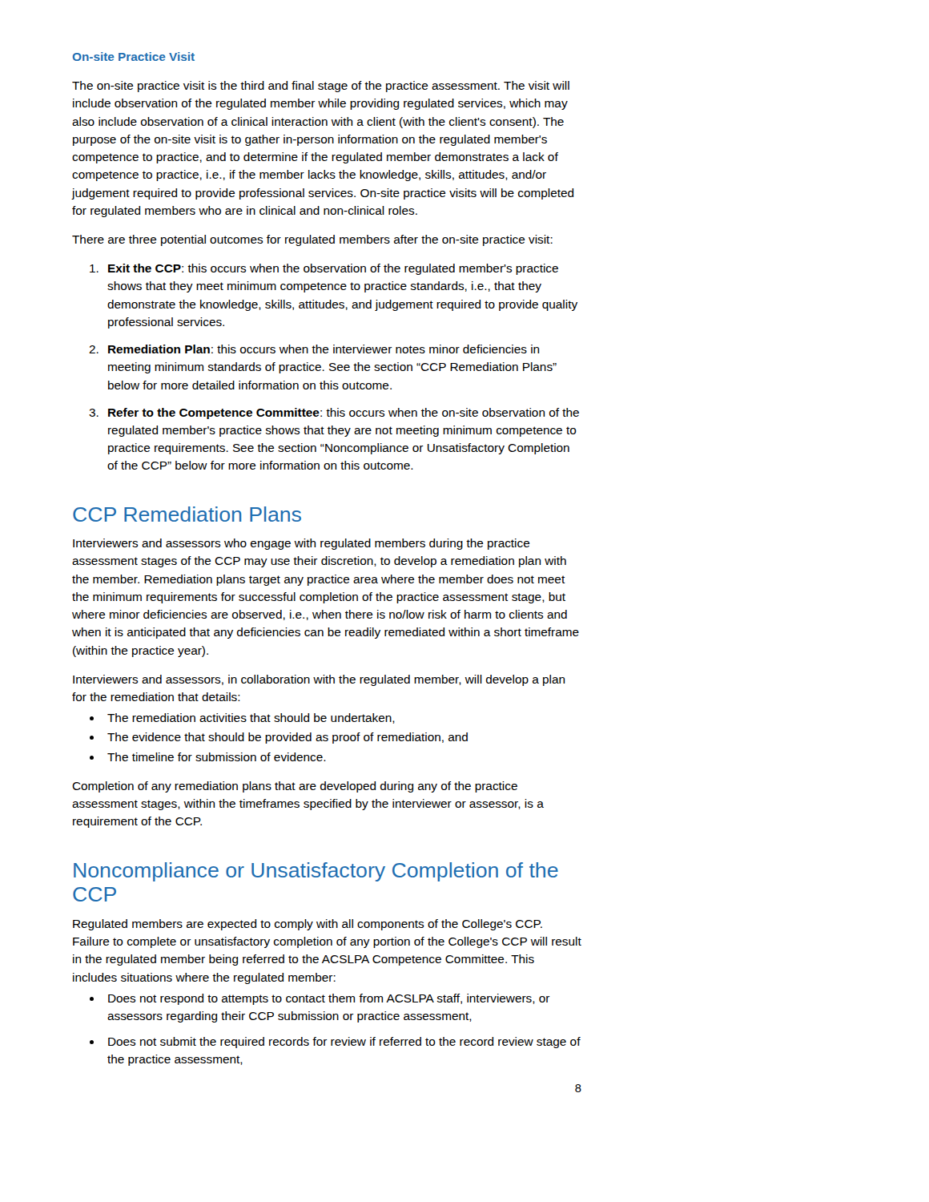On-site Practice Visit
The on-site practice visit is the third and final stage of the practice assessment. The visit will include observation of the regulated member while providing regulated services, which may also include observation of a clinical interaction with a client (with the client's consent). The purpose of the on-site visit is to gather in-person information on the regulated member's competence to practice, and to determine if the regulated member demonstrates a lack of competence to practice, i.e., if the member lacks the knowledge, skills, attitudes, and/or judgement required to provide professional services. On-site practice visits will be completed for regulated members who are in clinical and non-clinical roles.
There are three potential outcomes for regulated members after the on-site practice visit:
Exit the CCP: this occurs when the observation of the regulated member's practice shows that they meet minimum competence to practice standards, i.e., that they demonstrate the knowledge, skills, attitudes, and judgement required to provide quality professional services.
Remediation Plan: this occurs when the interviewer notes minor deficiencies in meeting minimum standards of practice. See the section “CCP Remediation Plans” below for more detailed information on this outcome.
Refer to the Competence Committee: this occurs when the on-site observation of the regulated member's practice shows that they are not meeting minimum competence to practice requirements. See the section “Noncompliance or Unsatisfactory Completion of the CCP” below for more information on this outcome.
CCP Remediation Plans
Interviewers and assessors who engage with regulated members during the practice assessment stages of the CCP may use their discretion, to develop a remediation plan with the member. Remediation plans target any practice area where the member does not meet the minimum requirements for successful completion of the practice assessment stage, but where minor deficiencies are observed, i.e., when there is no/low risk of harm to clients and when it is anticipated that any deficiencies can be readily remediated within a short timeframe (within the practice year).
Interviewers and assessors, in collaboration with the regulated member, will develop a plan for the remediation that details:
The remediation activities that should be undertaken,
The evidence that should be provided as proof of remediation, and
The timeline for submission of evidence.
Completion of any remediation plans that are developed during any of the practice assessment stages, within the timeframes specified by the interviewer or assessor, is a requirement of the CCP.
Noncompliance or Unsatisfactory Completion of the CCP
Regulated members are expected to comply with all components of the College's CCP. Failure to complete or unsatisfactory completion of any portion of the College's CCP will result in the regulated member being referred to the ACSLPA Competence Committee. This includes situations where the regulated member:
Does not respond to attempts to contact them from ACSLPA staff, interviewers, or assessors regarding their CCP submission or practice assessment,
Does not submit the required records for review if referred to the record review stage of the practice assessment,
8